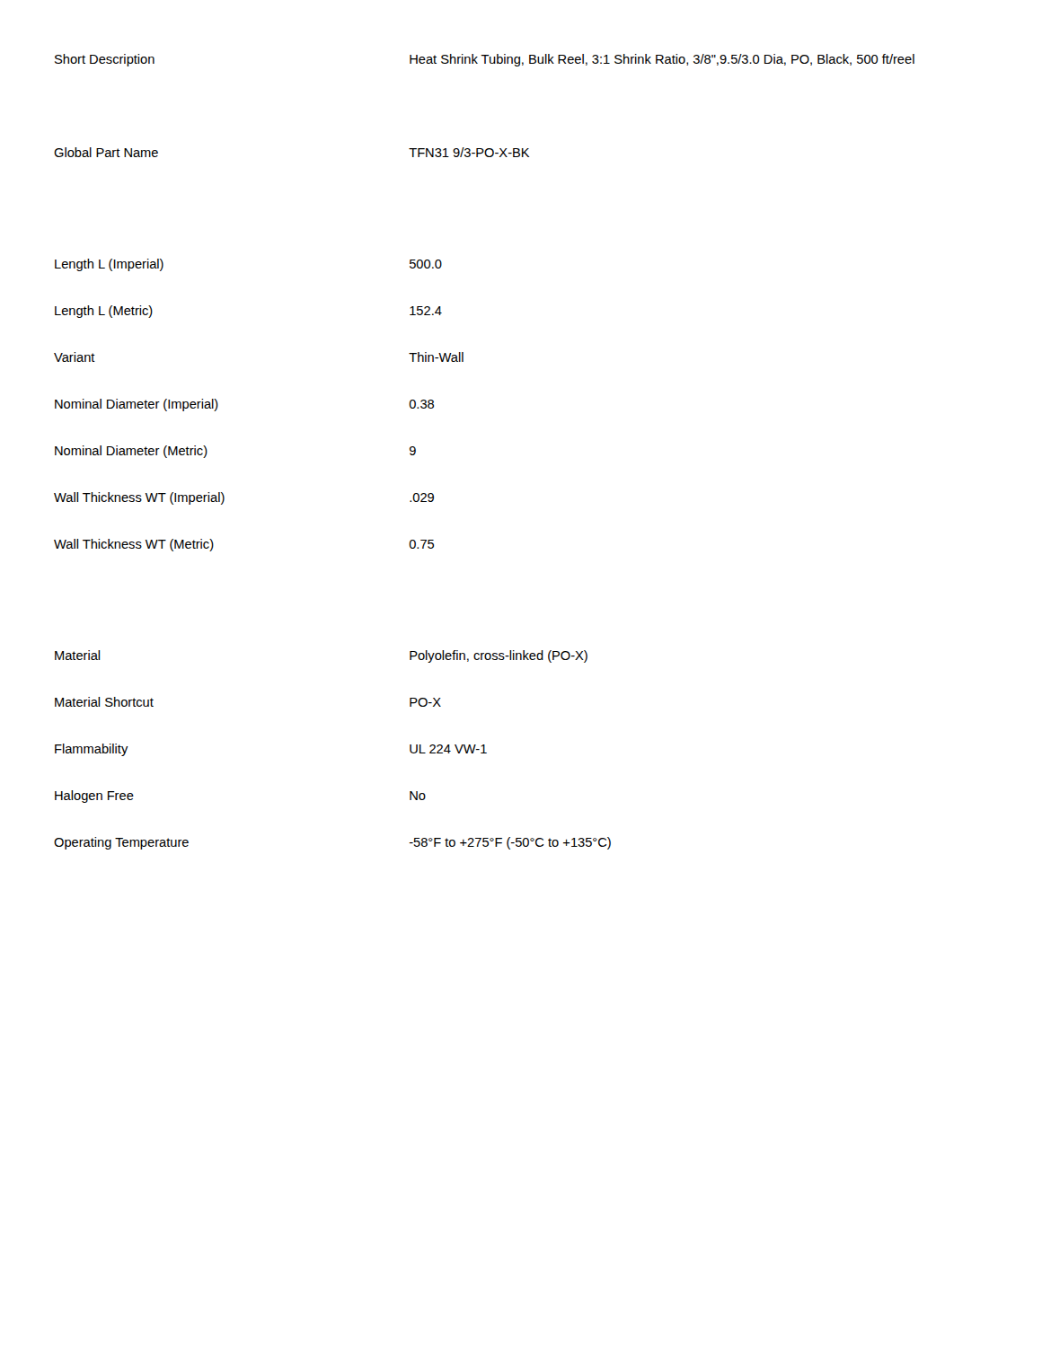| Short Description | Heat Shrink Tubing, Bulk Reel, 3:1 Shrink Ratio, 3/8",9.5/3.0 Dia, PO, Black, 500 ft/reel |
| Global Part Name | TFN31 9/3-PO-X-BK |
| Length L (Imperial) | 500.0 |
| Length L (Metric) | 152.4 |
| Variant | Thin-Wall |
| Nominal Diameter (Imperial) | 0.38 |
| Nominal Diameter (Metric) | 9 |
| Wall Thickness WT (Imperial) | .029 |
| Wall Thickness WT (Metric) | 0.75 |
| Material | Polyolefin, cross-linked (PO-X) |
| Material Shortcut | PO-X |
| Flammability | UL 224 VW-1 |
| Halogen Free | No |
| Operating Temperature | -58°F to +275°F (-50°C to +135°C) |